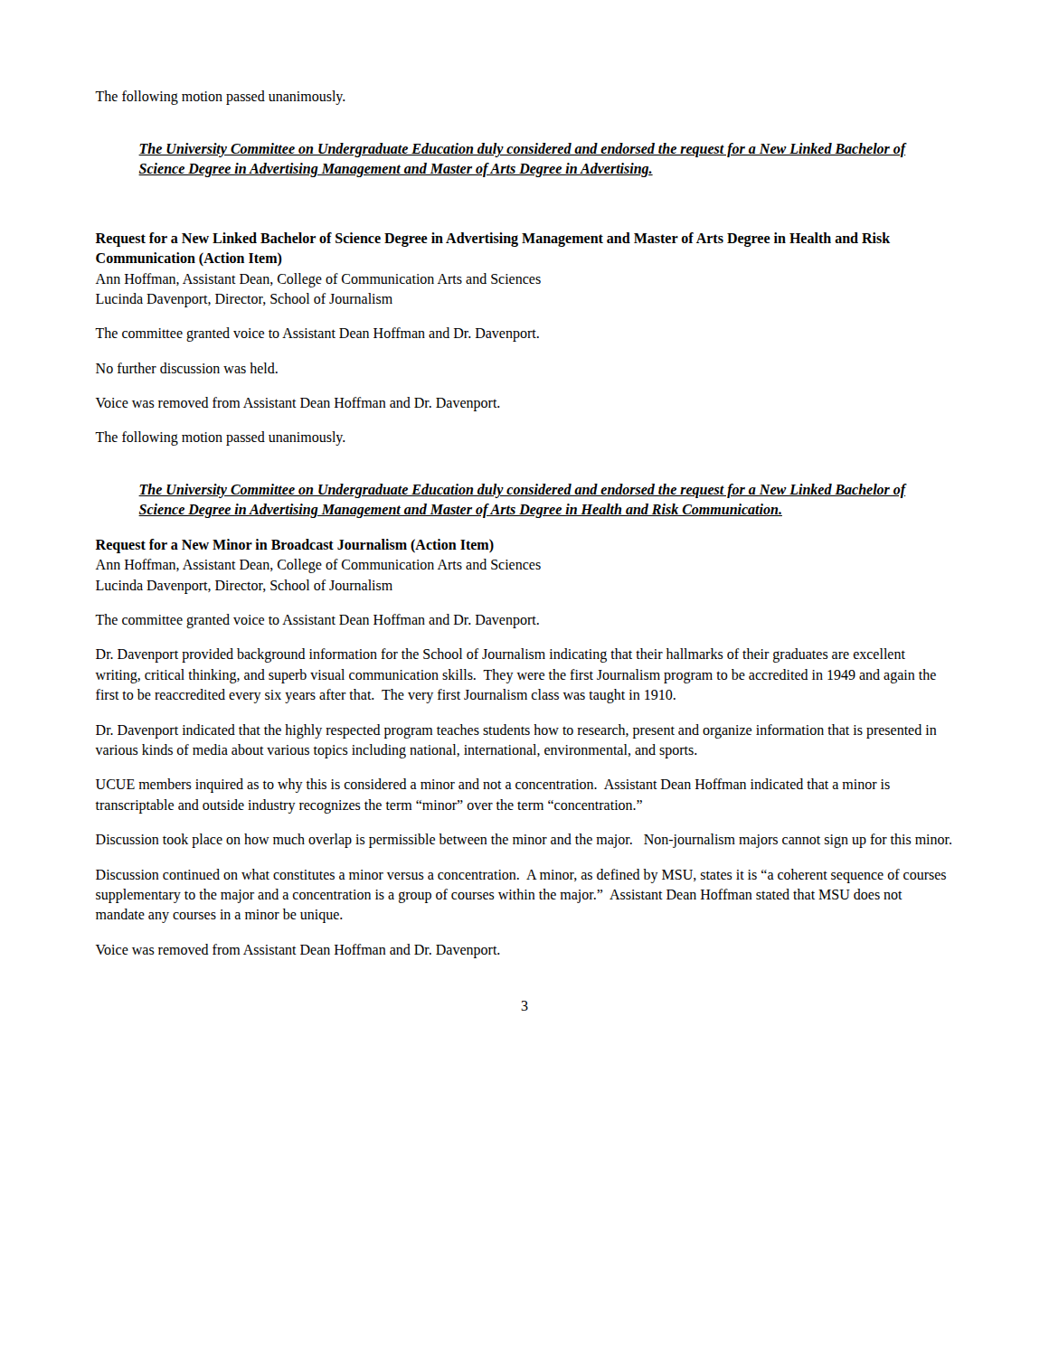The following motion passed unanimously.
The University Committee on Undergraduate Education duly considered and endorsed the request for a New Linked Bachelor of Science Degree in Advertising Management and Master of Arts Degree in Advertising.
Request for a New Linked Bachelor of Science Degree in Advertising Management and Master of Arts Degree in Health and Risk Communication (Action Item)
Ann Hoffman, Assistant Dean, College of Communication Arts and Sciences
Lucinda Davenport, Director, School of Journalism
The committee granted voice to Assistant Dean Hoffman and Dr. Davenport.
No further discussion was held.
Voice was removed from Assistant Dean Hoffman and Dr. Davenport.
The following motion passed unanimously.
The University Committee on Undergraduate Education duly considered and endorsed the request for a New Linked Bachelor of Science Degree in Advertising Management and Master of Arts Degree in Health and Risk Communication.
Request for a New Minor in Broadcast Journalism (Action Item)
Ann Hoffman, Assistant Dean, College of Communication Arts and Sciences
Lucinda Davenport, Director, School of Journalism
The committee granted voice to Assistant Dean Hoffman and Dr. Davenport.
Dr. Davenport provided background information for the School of Journalism indicating that their hallmarks of their graduates are excellent writing, critical thinking, and superb visual communication skills. They were the first Journalism program to be accredited in 1949 and again the first to be reaccredited every six years after that. The very first Journalism class was taught in 1910.
Dr. Davenport indicated that the highly respected program teaches students how to research, present and organize information that is presented in various kinds of media about various topics including national, international, environmental, and sports.
UCUE members inquired as to why this is considered a minor and not a concentration. Assistant Dean Hoffman indicated that a minor is transcriptable and outside industry recognizes the term “minor” over the term “concentration.”
Discussion took place on how much overlap is permissible between the minor and the major. Non-journalism majors cannot sign up for this minor.
Discussion continued on what constitutes a minor versus a concentration. A minor, as defined by MSU, states it is “a coherent sequence of courses supplementary to the major and a concentration is a group of courses within the major.” Assistant Dean Hoffman stated that MSU does not mandate any courses in a minor be unique.
Voice was removed from Assistant Dean Hoffman and Dr. Davenport.
3